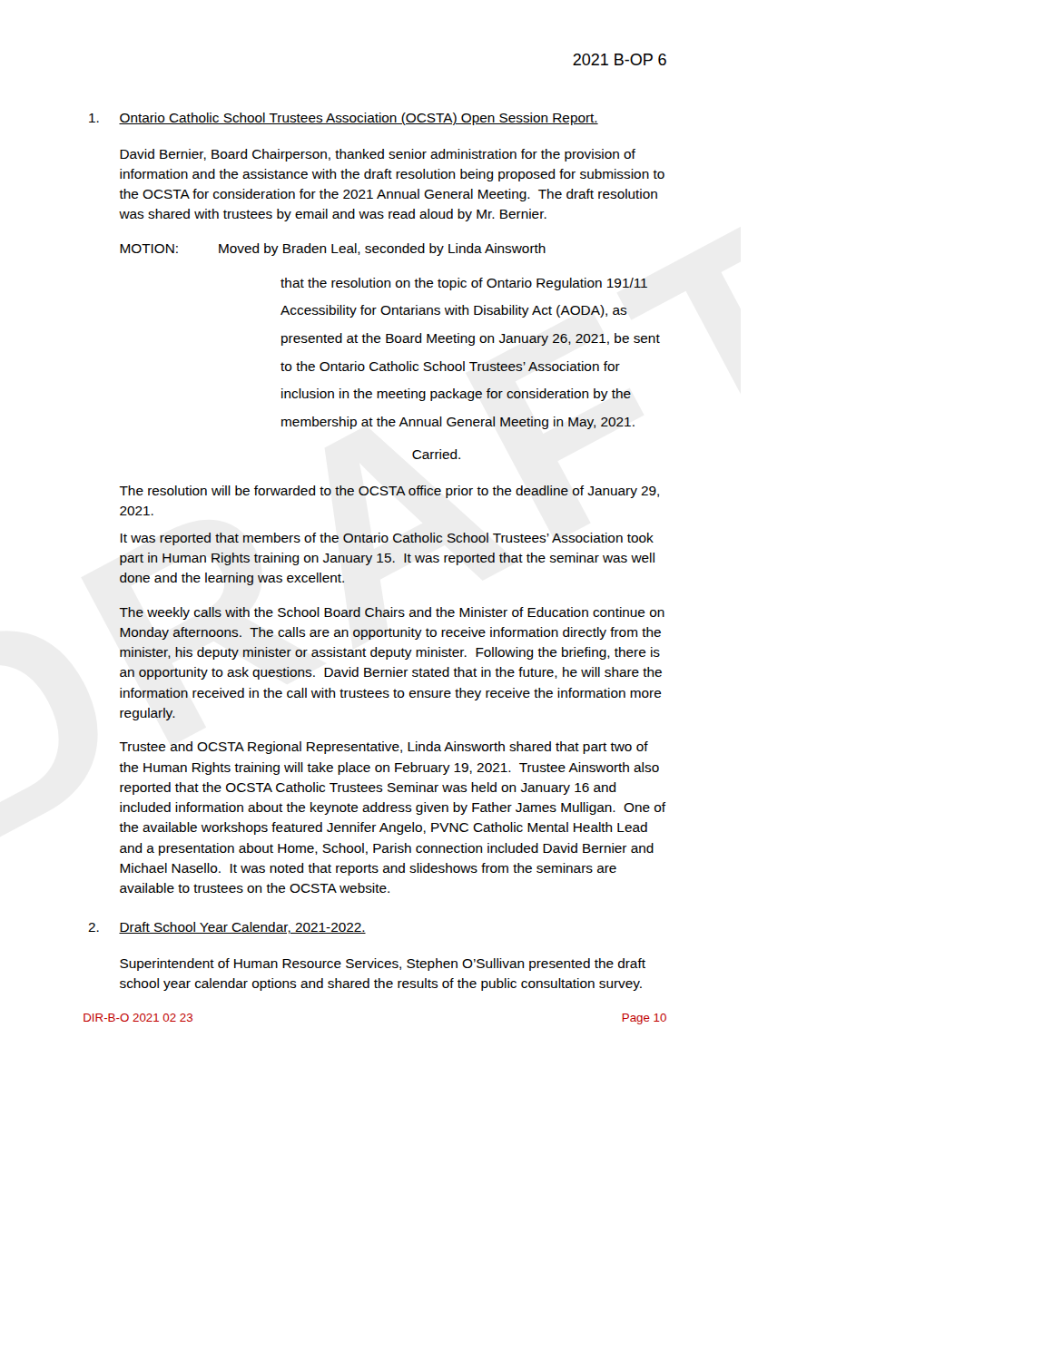DRAFT
2021 B-OP 6
1.
Ontario Catholic School Trustees Association (OCSTA) Open Session Report.
David Bernier, Board Chairperson, thanked senior administration for the provision of information and the assistance with the draft resolution being proposed for submission to the OCSTA for consideration for the 2021 Annual General Meeting. The draft resolution was shared with trustees by email and was read aloud by Mr. Bernier.
MOTION:
Moved by Braden Leal, seconded by Linda Ainsworth
that the resolution on the topic of Ontario Regulation 191/11 Accessibility for Ontarians with Disability Act (AODA), as presented at the Board Meeting on January 26, 2021, be sent to the Ontario Catholic School Trustees’ Association for inclusion in the meeting package for consideration by the membership at the Annual General Meeting in May, 2021.
Carried.
The resolution will be forwarded to the OCSTA office prior to the deadline of January 29, 2021.
It was reported that members of the Ontario Catholic School Trustees’ Association took part in Human Rights training on January 15. It was reported that the seminar was well done and the learning was excellent.
The weekly calls with the School Board Chairs and the Minister of Education continue on Monday afternoons. The calls are an opportunity to receive information directly from the minister, his deputy minister or assistant deputy minister. Following the briefing, there is an opportunity to ask questions. David Bernier stated that in the future, he will share the information received in the call with trustees to ensure they receive the information more regularly.
Trustee and OCSTA Regional Representative, Linda Ainsworth shared that part two of the Human Rights training will take place on February 19, 2021. Trustee Ainsworth also reported that the OCSTA Catholic Trustees Seminar was held on January 16 and included information about the keynote address given by Father James Mulligan. One of the available workshops featured Jennifer Angelo, PVNC Catholic Mental Health Lead and a presentation about Home, School, Parish connection included David Bernier and Michael Nasello. It was noted that reports and slideshows from the seminars are available to trustees on the OCSTA website.
2.
Draft School Year Calendar, 2021-2022.
Superintendent of Human Resource Services, Stephen O’Sullivan presented the draft school year calendar options and shared the results of the public consultation survey.
DIR-B-O 2021 02 23
Page 10